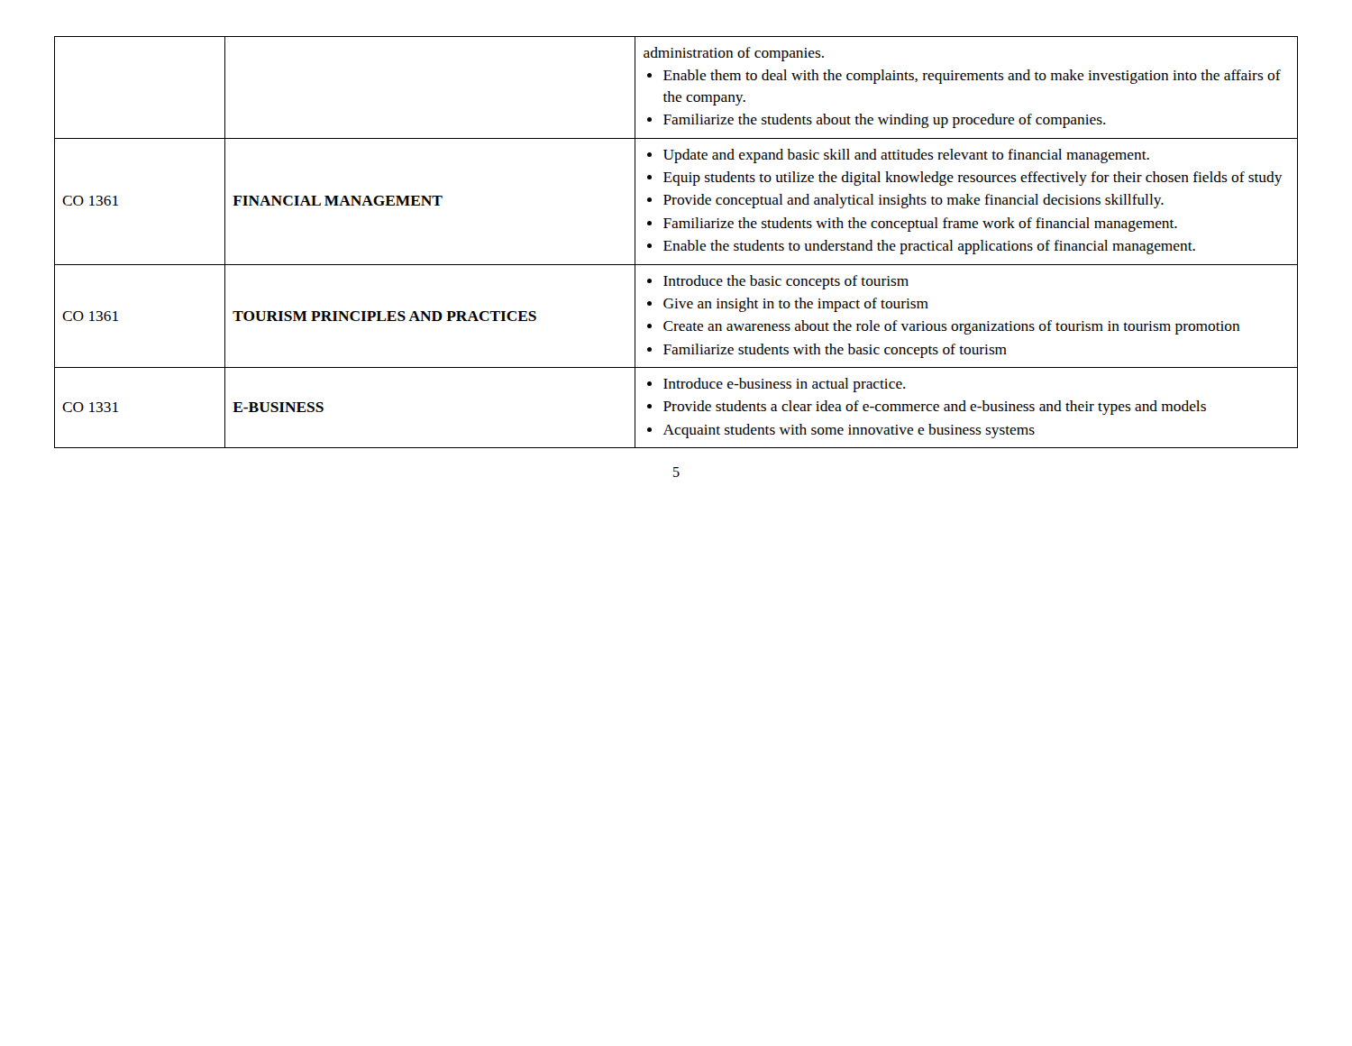| | | administration of companies. Enable them to deal with the complaints, requirements and to make investigation into the affairs of the company. Familiarize the students about the winding up procedure of companies. |
| CO 1361 | FINANCIAL MANAGEMENT | Update and expand basic skill and attitudes relevant to financial management. Equip students to utilize the digital knowledge resources effectively for their chosen fields of study Provide conceptual and analytical insights to make financial decisions skillfully. Familiarize the students with the conceptual frame work of financial management. Enable the students to understand the practical applications of financial management. |
| CO 1361 | TOURISM PRINCIPLES AND PRACTICES | Introduce the basic concepts of tourism Give an insight in to the impact of tourism Create an awareness about the role of various organizations of tourism in tourism promotion Familiarize students with the basic concepts of tourism |
| CO 1331 | E-BUSINESS | Introduce e-business in actual practice. Provide students a clear idea of e-commerce and e-business and their types and models Acquaint students with some innovative e business systems |
5